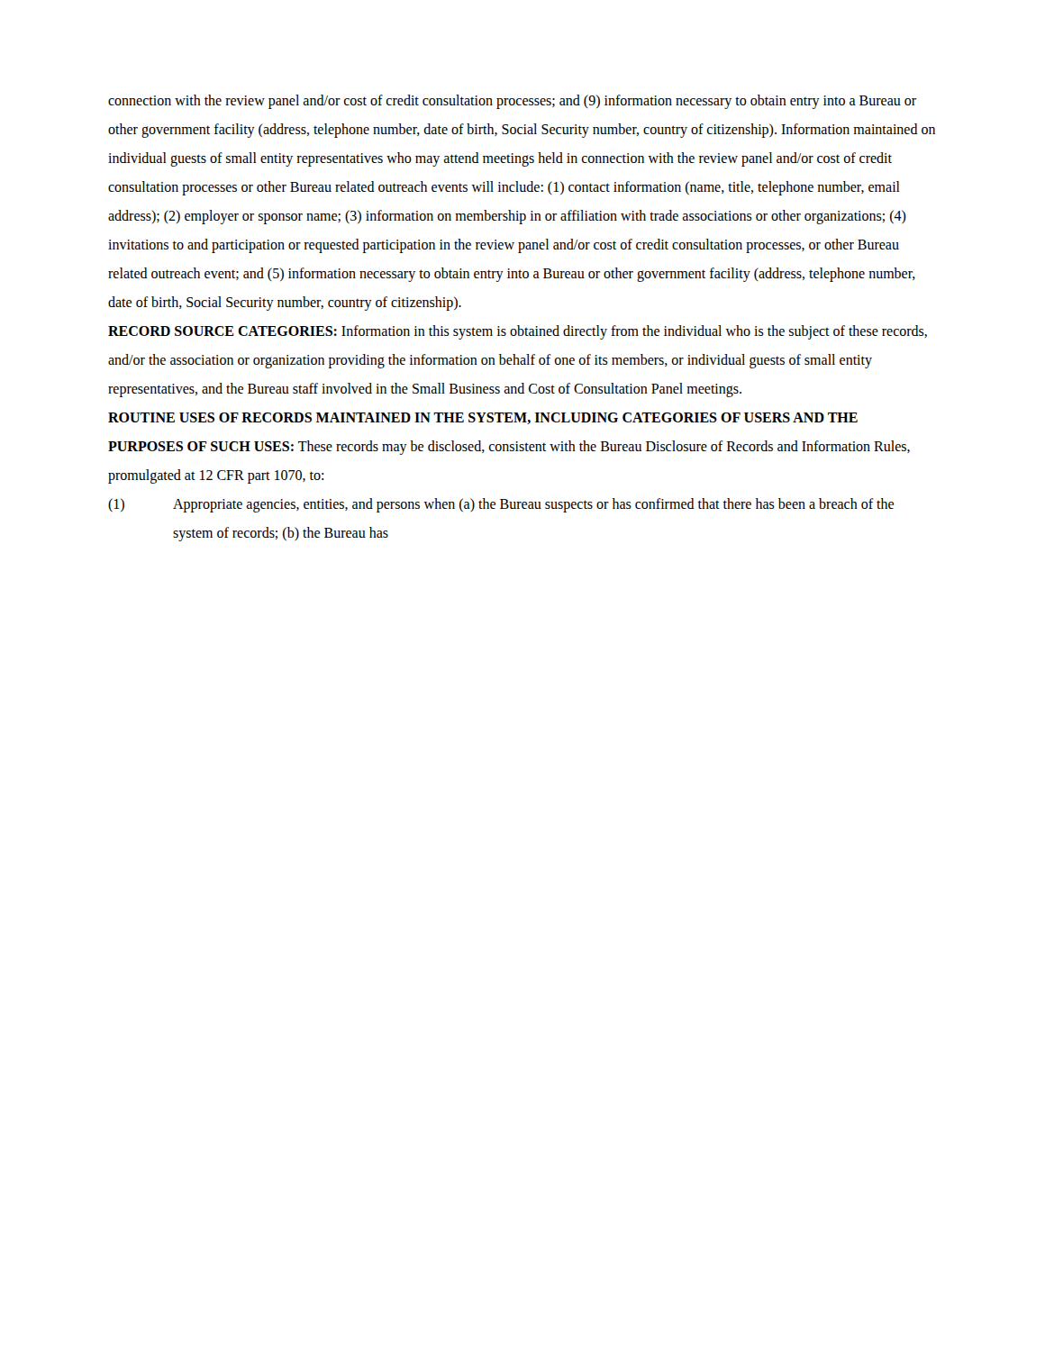connection with the review panel and/or cost of credit consultation processes; and (9) information necessary to obtain entry into a Bureau or other government facility (address, telephone number, date of birth, Social Security number, country of citizenship). Information maintained on individual guests of small entity representatives who may attend meetings held in connection with the review panel and/or cost of credit consultation processes or other Bureau related outreach events will include: (1) contact information (name, title, telephone number, email address); (2) employer or sponsor name; (3) information on membership in or affiliation with trade associations or other organizations; (4) invitations to and participation or requested participation in the review panel and/or cost of credit consultation processes, or other Bureau related outreach event; and (5) information necessary to obtain entry into a Bureau or other government facility (address, telephone number, date of birth, Social Security number, country of citizenship).
RECORD SOURCE CATEGORIES: Information in this system is obtained directly from the individual who is the subject of these records, and/or the association or organization providing the information on behalf of one of its members, or individual guests of small entity representatives, and the Bureau staff involved in the Small Business and Cost of Consultation Panel meetings.
ROUTINE USES OF RECORDS MAINTAINED IN THE SYSTEM, INCLUDING CATEGORIES OF USERS AND THE PURPOSES OF SUCH USES: These records may be disclosed, consistent with the Bureau Disclosure of Records and Information Rules, promulgated at 12 CFR part 1070, to:
Appropriate agencies, entities, and persons when (a) the Bureau suspects or has confirmed that there has been a breach of the system of records; (b) the Bureau has